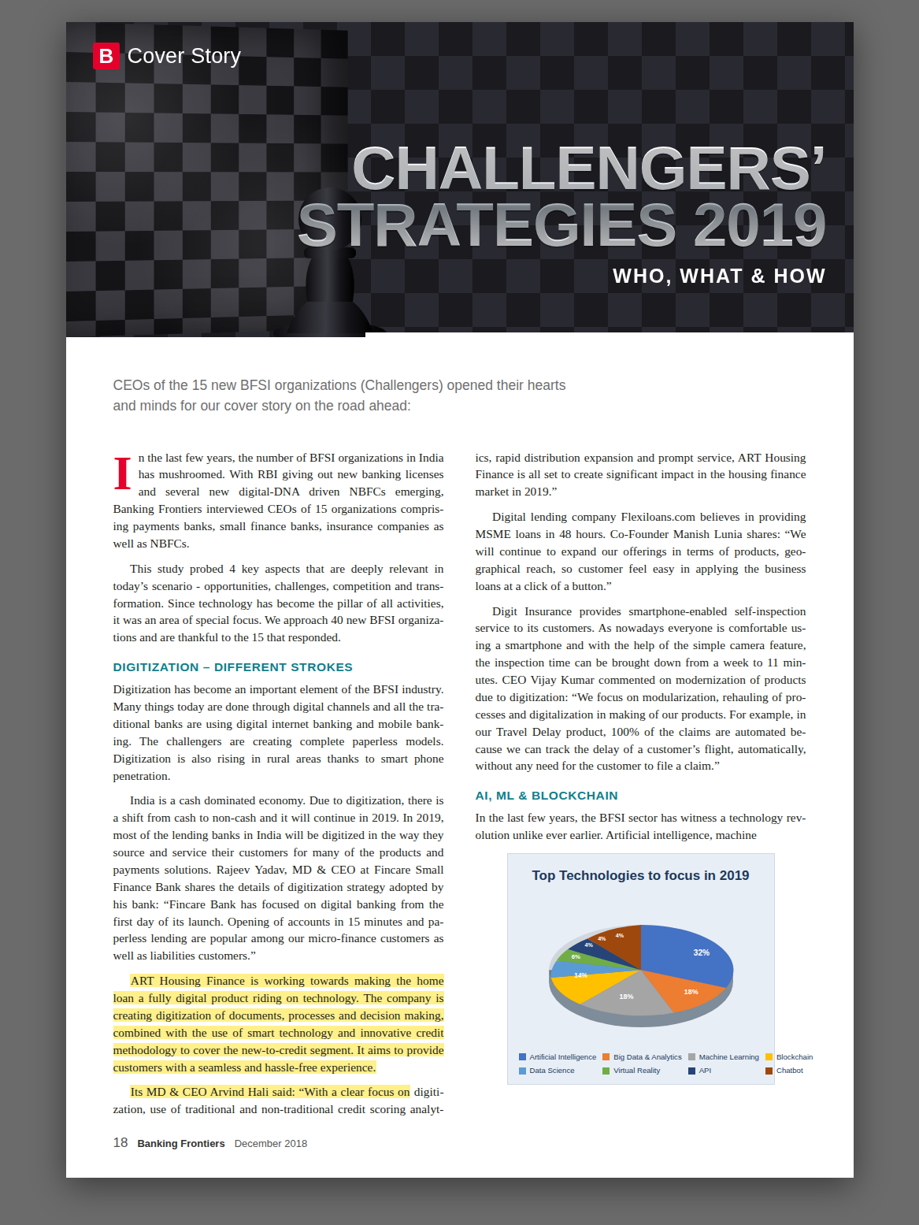B
Cover Story
Challengers’Strategies 2019
WHO, WHAT & HOW
CEOs of the 15 new BFSI organizations (Challengers) opened their hearts
and minds for our cover story on the road ahead:
In the last few years, the number of BFSI organizations in India has mushroomed. With RBI giving out new banking licenses and several new digital-DNA driven NBFCs emerging, Banking Frontiers interviewed CEOs of 15 organizations comprising payments banks, small finance banks, insurance companies as well as NBFCs.
This study probed 4 key aspects that are deeply relevant in today’s scenario - opportunities, challenges, competition and transformation. Since technology has become the pillar of all activities, it was an area of special focus. We approach 40 new BFSI organizations and are thankful to the 15 that responded.
Digitization – different strokes
Digitization has become an important element of the BFSI industry. Many things today are done through digital channels and all the traditional banks are using digital internet banking and mobile banking. The challengers are creating complete paperless models. Digitization is also rising in rural areas thanks to smart phone penetration.
India is a cash dominated economy. Due to digitization, there is a shift from cash to non-cash and it will continue in 2019. In 2019, most of the lending banks in India will be digitized in the way they source and service their customers for many of the products and payments solutions. Rajeev Yadav, MD & CEO at Fincare Small Finance Bank shares the details of digitization strategy adopted by his bank: “Fincare Bank has focused on digital banking from the first day of its launch. Opening of accounts in 15 minutes and paperless lending are popular among our micro-finance customers as well as liabilities customers.”
ART Housing Finance is working towards making the home loan a fully digital product riding on technology. The company is creating digitization of documents, processes and decision making, combined with the use of smart technology and innovative credit methodology to cover the new-to-credit segment. It aims to provide customers with a seamless and hassle-free experience.
Its MD & CEO Arvind Hali said: “With a clear focus on digitization, use of traditional and non-traditional credit scoring analytics, rapid distribution expansion and prompt service, ART Housing Finance is all set to create significant impact in the housing finance market in 2019.”
Digital lending company Flexiloans.com believes in providing MSME loans in 48 hours. Co-Founder Manish Lunia shares: “We will continue to expand our offerings in terms of products, geographical reach, so customer feel easy in applying the business loans at a click of a button.”
Digit Insurance provides smartphone-enabled self-inspection service to its customers. As nowadays everyone is comfortable using a smartphone and with the help of the simple camera feature, the inspection time can be brought down from a week to 11 minutes. CEO Vijay Kumar commented on modernization of products due to digitization: “We focus on modularization, rehauling of processes and digitalization in making of our products. For example, in our Travel Delay product, 100% of the claims are automated because we can track the delay of a customer’s flight, automatically, without any need for the customer to file a claim.”
AI, ML & Blockchain
In the last few years, the BFSI sector has witness a technology revolution unlike ever earlier. Artificial intelligence, machine
Top Technologies to focus in 2019
32% 18% 18% 14% 6% 4% 4% 4%
Artificial Intelligence
Big Data & Analytics
Machine Learning
Blockchain
Data Science
Virtual Reality
API
Chatbot
18 Banking Frontiers December 2018